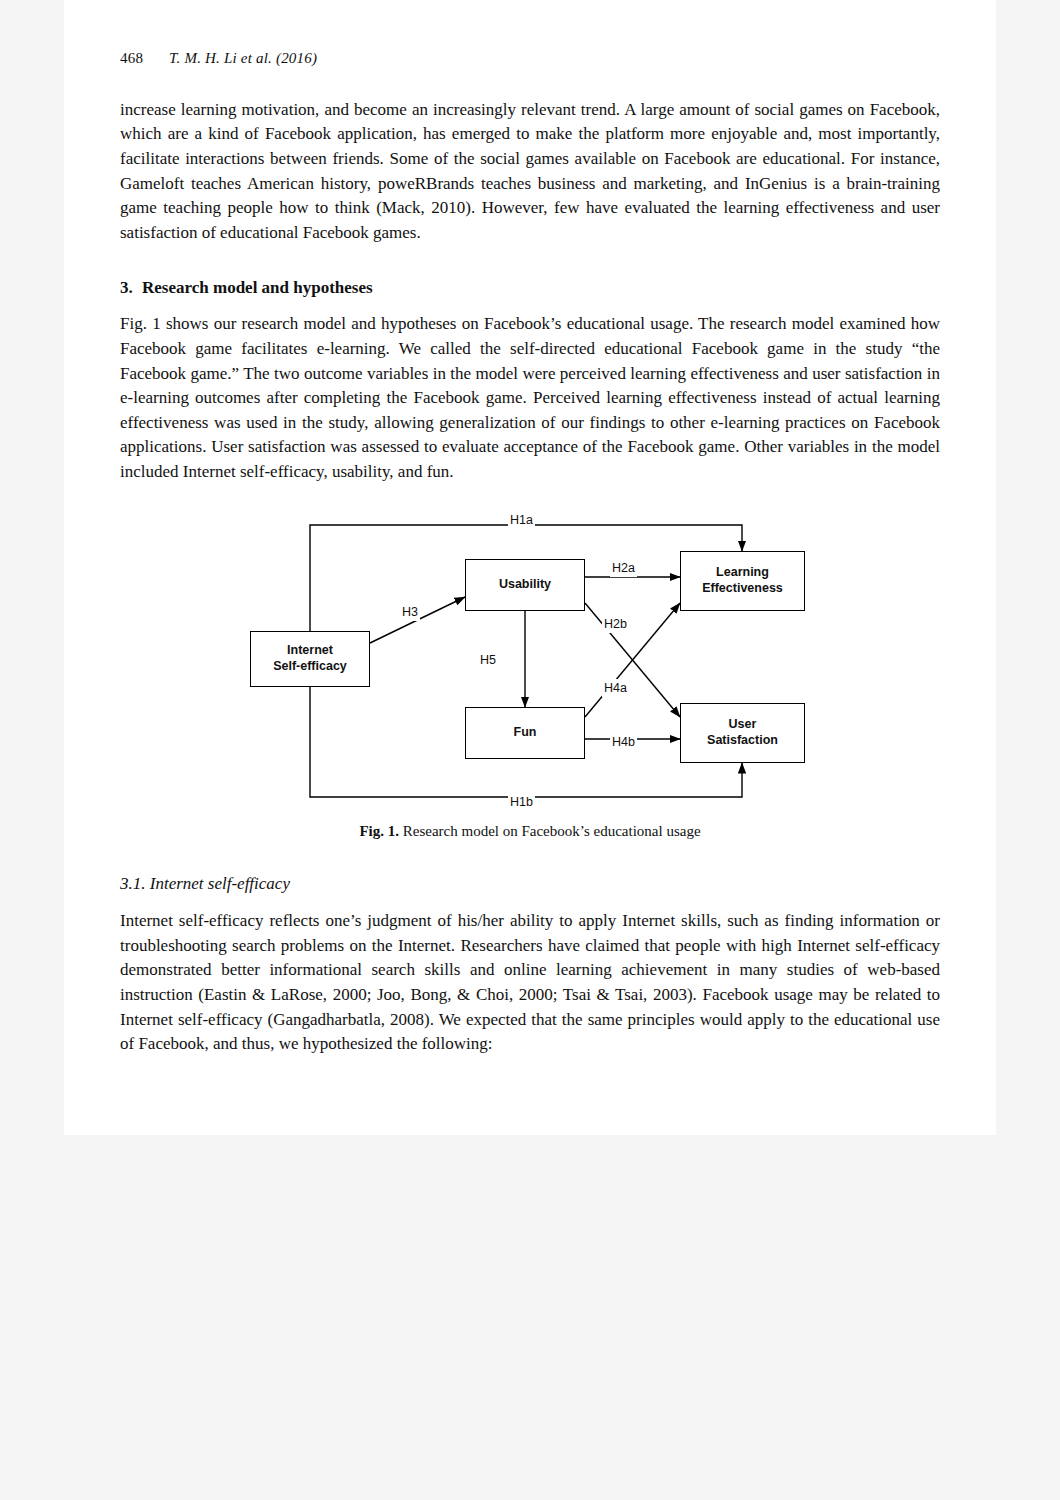468 T. M. H. Li et al. (2016)
increase learning motivation, and become an increasingly relevant trend. A large amount of social games on Facebook, which are a kind of Facebook application, has emerged to make the platform more enjoyable and, most importantly, facilitate interactions between friends. Some of the social games available on Facebook are educational. For instance, Gameloft teaches American history, poweRBrands teaches business and marketing, and InGenius is a brain-training game teaching people how to think (Mack, 2010). However, few have evaluated the learning effectiveness and user satisfaction of educational Facebook games.
3. Research model and hypotheses
Fig. 1 shows our research model and hypotheses on Facebook’s educational usage. The research model examined how Facebook game facilitates e-learning. We called the self-directed educational Facebook game in the study “the Facebook game.” The two outcome variables in the model were perceived learning effectiveness and user satisfaction in e-learning outcomes after completing the Facebook game. Perceived learning effectiveness instead of actual learning effectiveness was used in the study, allowing generalization of our findings to other e-learning practices on Facebook applications. User satisfaction was assessed to evaluate acceptance of the Facebook game. Other variables in the model included Internet self-efficacy, usability, and fun.
Internet
Self-efficacy
Usability
Fun
Learning
Effectiveness
User
Satisfaction
H1a H1b H2a H2b H3 H4a H4b H5
Fig. 1. Research model on Facebook’s educational usage
3.1. Internet self-efficacy
Internet self-efficacy reflects one’s judgment of his/her ability to apply Internet skills, such as finding information or troubleshooting search problems on the Internet. Researchers have claimed that people with high Internet self-efficacy demonstrated better informational search skills and online learning achievement in many studies of web-based instruction (Eastin & LaRose, 2000; Joo, Bong, & Choi, 2000; Tsai & Tsai, 2003). Facebook usage may be related to Internet self-efficacy (Gangadharbatla, 2008). We expected that the same principles would apply to the educational use of Facebook, and thus, we hypothesized the following: